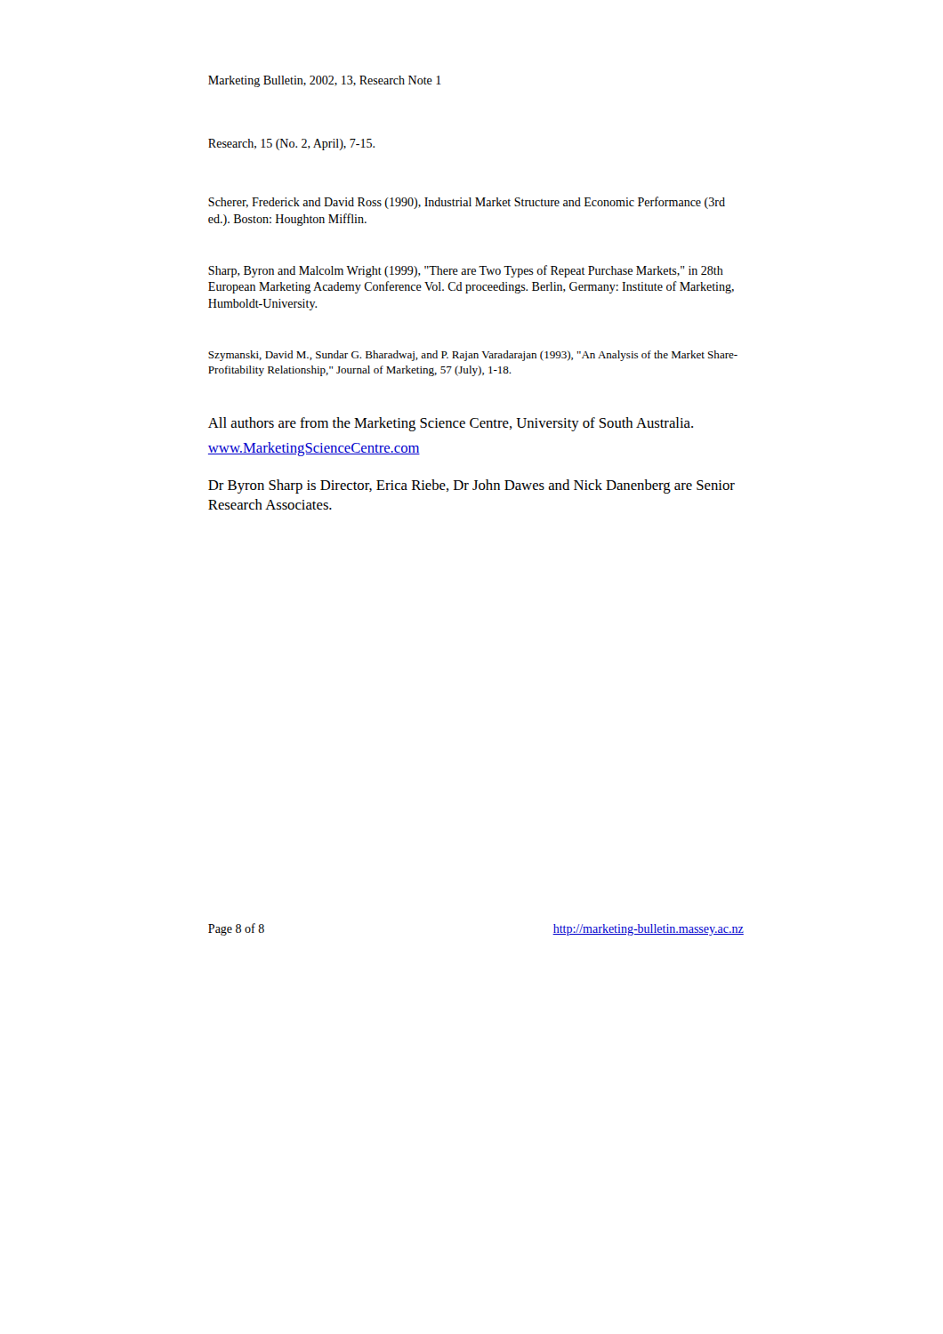Marketing Bulletin, 2002, 13, Research Note 1
Research, 15 (No. 2, April), 7-15.
Scherer, Frederick and David Ross (1990), Industrial Market Structure and Economic Performance (3rd ed.). Boston: Houghton Mifflin.
Sharp, Byron and Malcolm Wright (1999), "There are Two Types of Repeat Purchase Markets," in 28th European Marketing Academy Conference Vol. Cd proceedings. Berlin, Germany: Institute of Marketing, Humboldt-University.
Szymanski, David M., Sundar G. Bharadwaj, and P. Rajan Varadarajan (1993), "An Analysis of the Market Share-Profitability Relationship," Journal of Marketing, 57 (July), 1-18.
All authors are from the Marketing Science Centre, University of South Australia.
www.MarketingScienceCentre.com
Dr Byron Sharp is Director, Erica Riebe, Dr John Dawes and Nick Danenberg are Senior Research Associates.
Page 8 of 8
http://marketing-bulletin.massey.ac.nz